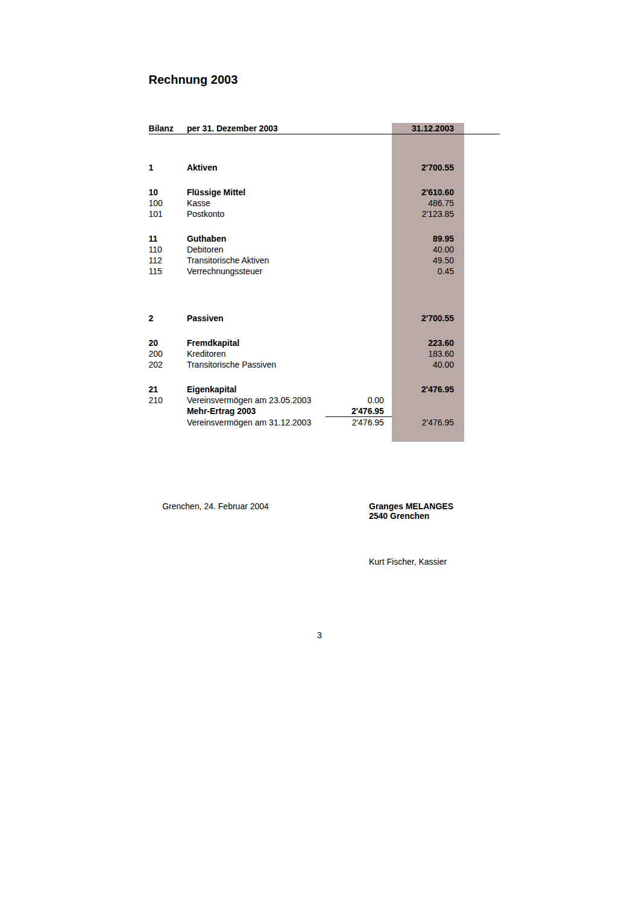Rechnung 2003
| Bilanz | per 31. Dezember 2003 | | 31.12.2003 | |
| 1 | Aktiven | | 2'700.55 | |
| 10 | Flüssige Mittel | | 2'610.60 | |
| 100 | Kasse | | 486.75 | |
| 101 | Postkonto | | 2'123.85 | |
| 11 | Guthaben | | 89.95 | |
| 110 | Debitoren | | 40.00 | |
| 112 | Transitorische Aktiven | | 49.50 | |
| 115 | Verrechnungssteuer | | 0.45 | |
| 2 | Passiven | | 2'700.55 | |
| 20 | Fremdkapital | | 223.60 | |
| 200 | Kreditoren | | 183.60 | |
| 202 | Transitorische Passiven | | 40.00 | |
| 21 | Eigenkapital | | 2'476.95 | |
| 210 | Vereinsvermögen am 23.05.2003 | 0.00 | | |
| | Mehr-Ertrag 2003 | 2'476.95 | | |
| | Vereinsvermögen am 31.12.2003 | 2'476.95 | 2'476.95 | |
| Grenchen, 24. Februar 2004 | Granges MELANGES 2540 Grenchen Kurt Fischer, Kassier |
3